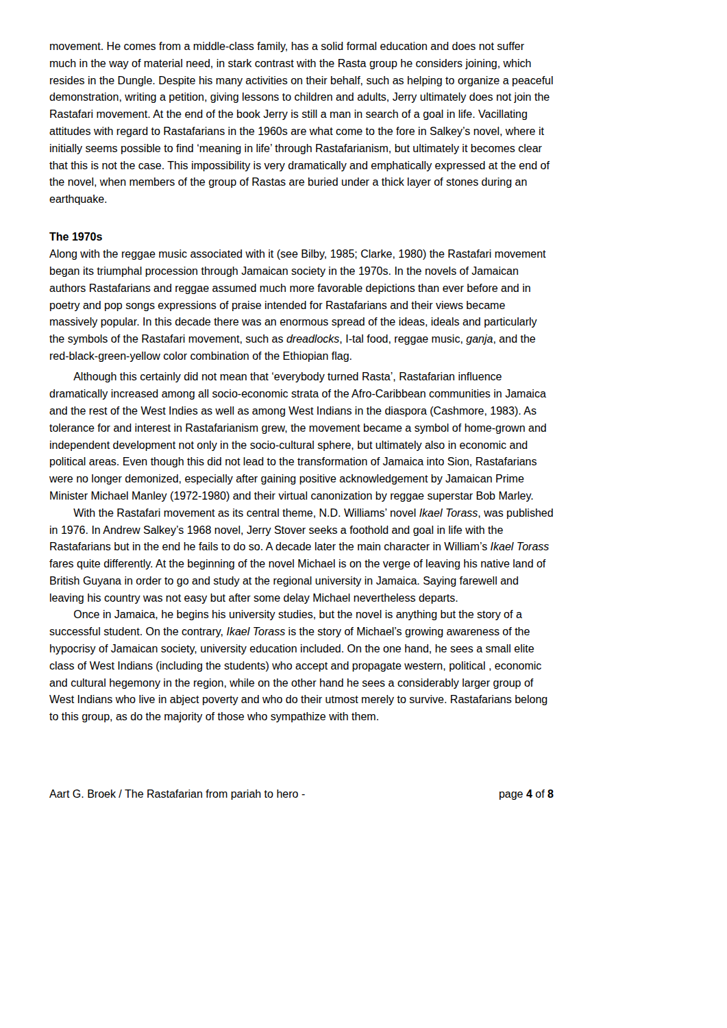movement. He comes from a middle-class family, has a solid formal education and does not suffer much in the way of material need, in stark contrast with the Rasta group he considers joining, which resides in the Dungle. Despite his many activities on their behalf, such as helping to organize a peaceful demonstration, writing a petition, giving lessons to children and adults, Jerry ultimately does not join the Rastafari movement. At the end of the book Jerry is still a man in search of a goal in life. Vacillating attitudes with regard to Rastafarians in the 1960s are what come to the fore in Salkey’s novel, where it initially seems possible to find ‘meaning in life’ through Rastafarianism, but ultimately it becomes clear that this is not the case. This impossibility is very dramatically and emphatically expressed at the end of the novel, when members of the group of Rastas are buried under a thick layer of stones during an earthquake.
The 1970s
Along with the reggae music associated with it (see Bilby, 1985; Clarke, 1980) the Rastafari movement began its triumphal procession through Jamaican society in the 1970s. In the novels of Jamaican authors Rastafarians and reggae assumed much more favorable depictions than ever before and in poetry and pop songs expressions of praise intended for Rastafarians and their views became massively popular. In this decade there was an enormous spread of the ideas, ideals and particularly the symbols of the Rastafari movement, such as dreadlocks, I-tal food, reggae music, ganja, and the red-black-green-yellow color combination of the Ethiopian flag.
Although this certainly did not mean that ‘everybody turned Rasta’, Rastafarian influence dramatically increased among all socio-economic strata of the Afro-Caribbean communities in Jamaica and the rest of the West Indies as well as among West Indians in the diaspora (Cashmore, 1983). As tolerance for and interest in Rastafarianism grew, the movement became a symbol of home-grown and independent development not only in the socio-cultural sphere, but ultimately also in economic and political areas. Even though this did not lead to the transformation of Jamaica into Sion, Rastafarians were no longer demonized, especially after gaining positive acknowledgement by Jamaican Prime Minister Michael Manley (1972-1980) and their virtual canonization by reggae superstar Bob Marley.
With the Rastafari movement as its central theme, N.D. Williams’ novel Ikael Torass, was published in 1976. In Andrew Salkey’s 1968 novel, Jerry Stover seeks a foothold and goal in life with the Rastafarians but in the end he fails to do so. A decade later the main character in William’s Ikael Torass fares quite differently. At the beginning of the novel Michael is on the verge of leaving his native land of British Guyana in order to go and study at the regional university in Jamaica. Saying farewell and leaving his country was not easy but after some delay Michael nevertheless departs.
Once in Jamaica, he begins his university studies, but the novel is anything but the story of a successful student. On the contrary, Ikael Torass is the story of Michael’s growing awareness of the hypocrisy of Jamaican society, university education included. On the one hand, he sees a small elite class of West Indians (including the students) who accept and propagate western, political , economic and cultural hegemony in the region, while on the other hand he sees a considerably larger group of West Indians who live in abject poverty and who do their utmost merely to survive. Rastafarians belong to this group, as do the majority of those who sympathize with them.
Aart G. Broek / The Rastafarian from pariah to hero - page 4 of 8